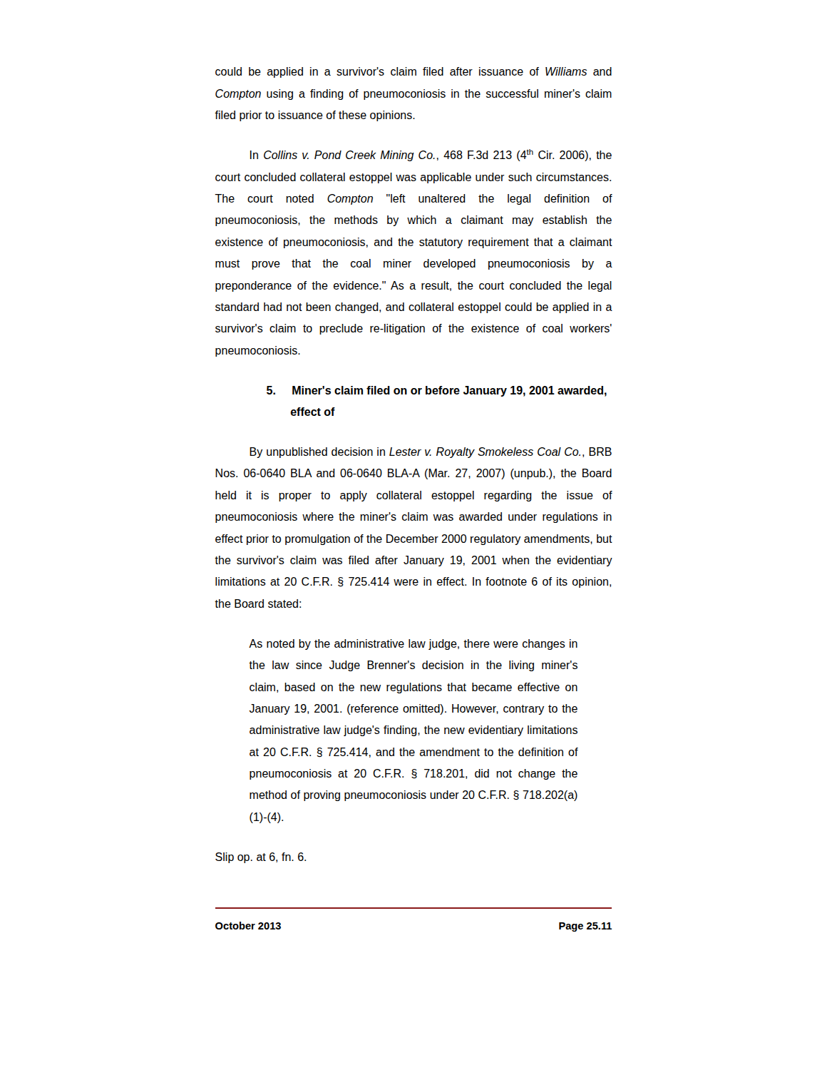could be applied in a survivor's claim filed after issuance of Williams and Compton using a finding of pneumoconiosis in the successful miner's claim filed prior to issuance of these opinions.
In Collins v. Pond Creek Mining Co., 468 F.3d 213 (4th Cir. 2006), the court concluded collateral estoppel was applicable under such circumstances. The court noted Compton "left unaltered the legal definition of pneumoconiosis, the methods by which a claimant may establish the existence of pneumoconiosis, and the statutory requirement that a claimant must prove that the coal miner developed pneumoconiosis by a preponderance of the evidence." As a result, the court concluded the legal standard had not been changed, and collateral estoppel could be applied in a survivor's claim to preclude re-litigation of the existence of coal workers' pneumoconiosis.
5. Miner's claim filed on or before January 19, 2001 awarded, effect of
By unpublished decision in Lester v. Royalty Smokeless Coal Co., BRB Nos. 06-0640 BLA and 06-0640 BLA-A (Mar. 27, 2007) (unpub.), the Board held it is proper to apply collateral estoppel regarding the issue of pneumoconiosis where the miner's claim was awarded under regulations in effect prior to promulgation of the December 2000 regulatory amendments, but the survivor's claim was filed after January 19, 2001 when the evidentiary limitations at 20 C.F.R. § 725.414 were in effect. In footnote 6 of its opinion, the Board stated:
As noted by the administrative law judge, there were changes in the law since Judge Brenner's decision in the living miner's claim, based on the new regulations that became effective on January 19, 2001. (reference omitted). However, contrary to the administrative law judge's finding, the new evidentiary limitations at 20 C.F.R. § 725.414, and the amendment to the definition of pneumoconiosis at 20 C.F.R. § 718.201, did not change the method of proving pneumoconiosis under 20 C.F.R. § 718.202(a)(1)-(4).
Slip op. at 6, fn. 6.
October 2013 Page 25.11